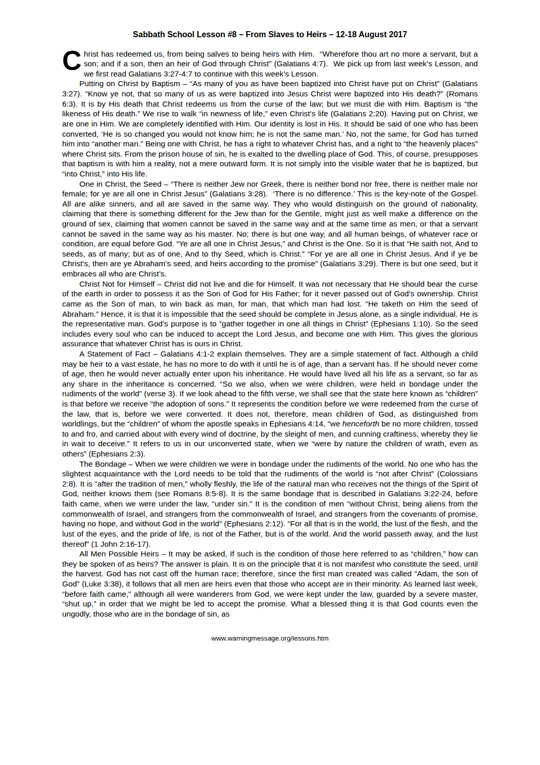Sabbath School Lesson #8 – From Slaves to Heirs – 12-18 August 2017
Christ has redeemed us, from being salves to being heirs with Him. “Wherefore thou art no more a servant, but a son; and if a son, then an heir of God through Christ” (Galatians 4:7). We pick up from last week’s Lesson, and we first read Galatians 3:27-4:7 to continue with this week’s Lesson.
Putting on Christ by Baptism – “As many of you as have been baptized into Christ have put on Christ” (Galatians 3:27). “Know ye not, that so many of us as were baptized into Jesus Christ were baptized into His death?” (Romans 6:3). It is by His death that Christ redeems us from the curse of the law; but we must die with Him. Baptism is “the likeness of His death.” We rise to walk “in newness of life,” even Christ’s life (Galatians 2:20). Having put on Christ, we are one in Him. We are completely identified with Him. Our identity is lost in His. It should be said of one who has been converted, ‘He is so changed you would not know him; he is not the same man.’ No, not the same, for God has turned him into “another man.” Being one with Christ, he has a right to whatever Christ has, and a right to “the heavenly places” where Christ sits. From the prison house of sin, he is exalted to the dwelling place of God. This, of course, presupposes that baptism is with him a reality, not a mere outward form. It is not simply into the visible water that he is baptized, but “into Christ,” into His life.
One in Christ, the Seed – “There is neither Jew nor Greek, there is neither bond nor free, there is neither male nor female; for ye are all one in Christ Jesus” (Galatians 3:28). ‘There is no difference.’ This is the key-note of the Gospel. All are alike sinners, and all are saved in the same way. They who would distinguish on the ground of nationality, claiming that there is something different for the Jew than for the Gentile, might just as well make a difference on the ground of sex, claiming that women cannot be saved in the same way and at the same time as men, or that a servant cannot be saved in the same way as his master. No; there is but one way, and all human beings, of whatever race or condition, are equal before God. “Ye are all one in Christ Jesus,” and Christ is the One. So it is that “He saith not, And to seeds, as of many; but as of one, And to thy Seed, which is Christ.” “For ye are all one in Christ Jesus. And if ye be Christ's, then are ye Abraham’s seed, and heirs according to the promise” (Galatians 3:29). There is but one seed, but it embraces all who are Christ’s.
Christ Not for Himself – Christ did not live and die for Himself. It was not necessary that He should bear the curse of the earth in order to possess it as the Son of God for His Father; for it never passed out of God’s ownership. Christ came as the Son of man, to win back as man, for man, that which man had lost. “He taketh on Him the seed of Abraham.” Hence, it is that it is impossible that the seed should be complete in Jesus alone, as a single individual. He is the representative man. God’s purpose is to “gather together in one all things in Christ” (Ephesians 1:10). So the seed includes every soul who can be induced to accept the Lord Jesus, and become one with Him. This gives the glorious assurance that whatever Christ has is ours in Christ.
A Statement of Fact – Galatians 4:1-2 explain themselves. They are a simple statement of fact. Although a child may be heir to a vast estate, he has no more to do with it until he is of age, than a servant has. If he should never come of age, then he would never actually enter upon his inheritance. He would have lived all his life as a servant, so far as any share in the inheritance is concerned. “So we also, when we were children, were held in bondage under the rudiments of the world” (verse 3). If we look ahead to the fifth verse, we shall see that the state here known as “children” is that before we receive “the adoption of sons.” It represents the condition before we were redeemed from the curse of the law, that is, before we were converted. It does not, therefore, mean children of God, as distinguished from worldlings, but the “children” of whom the apostle speaks in Ephesians 4:14, “we henceforth be no more children, tossed to and fro, and carried about with every wind of doctrine, by the sleight of men, and cunning craftiness, whereby they lie in wait to deceive.” It refers to us in our unconverted state, when we “were by nature the children of wrath, even as others” (Ephesians 2:3).
The Bondage – When we were children we were in bondage under the rudiments of the world. No one who has the slightest acquaintance with the Lord needs to be told that the rudiments of the world is “not after Christ” (Colossians 2:8). It is “after the tradition of men,” wholly fleshly, the life of the natural man who receives not the things of the Spirit of God, neither knows them (see Romans 8:5-8). It is the same bondage that is described in Galatians 3:22-24, before faith came, when we were under the law, “under sin.” It is the condition of men “without Christ, being aliens from the commonwealth of Israel, and strangers from the commonwealth of Israel, and strangers from the covenants of promise, having no hope, and without God in the world” (Ephesians 2:12). “For all that is in the world, the lust of the flesh, and the lust of the eyes, and the pride of life, is not of the Father, but is of the world. And the world passeth away, and the lust thereof” (1 John 2:16-17).
All Men Possible Heirs – It may be asked, If such is the condition of those here referred to as “children,” how can they be spoken of as heirs? The answer is plain. It is on the principle that it is not manifest who constitute the seed, until the harvest. God has not cast off the human race; therefore, since the first man created was called “Adam, the son of God” (Luke 3:38), it follows that all men are heirs even that those who accept are in their minority. As learned last week, “before faith came,” although all were wanderers from God, we were kept under the law, guarded by a severe master, “shut up,” in order that we might be led to accept the promise. What a blessed thing it is that God counts even the ungodly, those who are in the bondage of sin, as
www.warningmessage.org/lessons.htm